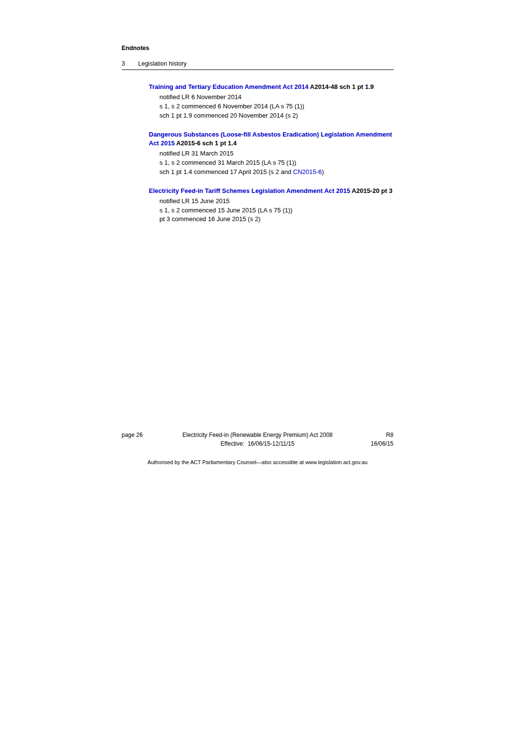Endnotes
3
Legislation history
Training and Tertiary Education Amendment Act 2014 A2014-48 sch 1 pt 1.9
notified LR 6 November 2014
s 1, s 2 commenced 6 November 2014 (LA s 75 (1))
sch 1 pt 1.9 commenced 20 November 2014 (s 2)
Dangerous Substances (Loose-fill Asbestos Eradication) Legislation Amendment Act 2015 A2015-6 sch 1 pt 1.4
notified LR 31 March 2015
s 1, s 2 commenced 31 March 2015 (LA s 75 (1))
sch 1 pt 1.4 commenced 17 April 2015 (s 2 and CN2015-6)
Electricity Feed-in Tariff Schemes Legislation Amendment Act 2015 A2015-20 pt 3
notified LR 15 June 2015
s 1, s 2 commenced 15 June 2015 (LA s 75 (1))
pt 3 commenced 16 June 2015 (s 2)
page 26
Electricity Feed-in (Renewable Energy Premium) Act 2008
Effective: 16/06/15-12/11/15
R8
16/06/15
Authorised by the ACT Parliamentary Counsel—also accessible at www.legislation.act.gov.au